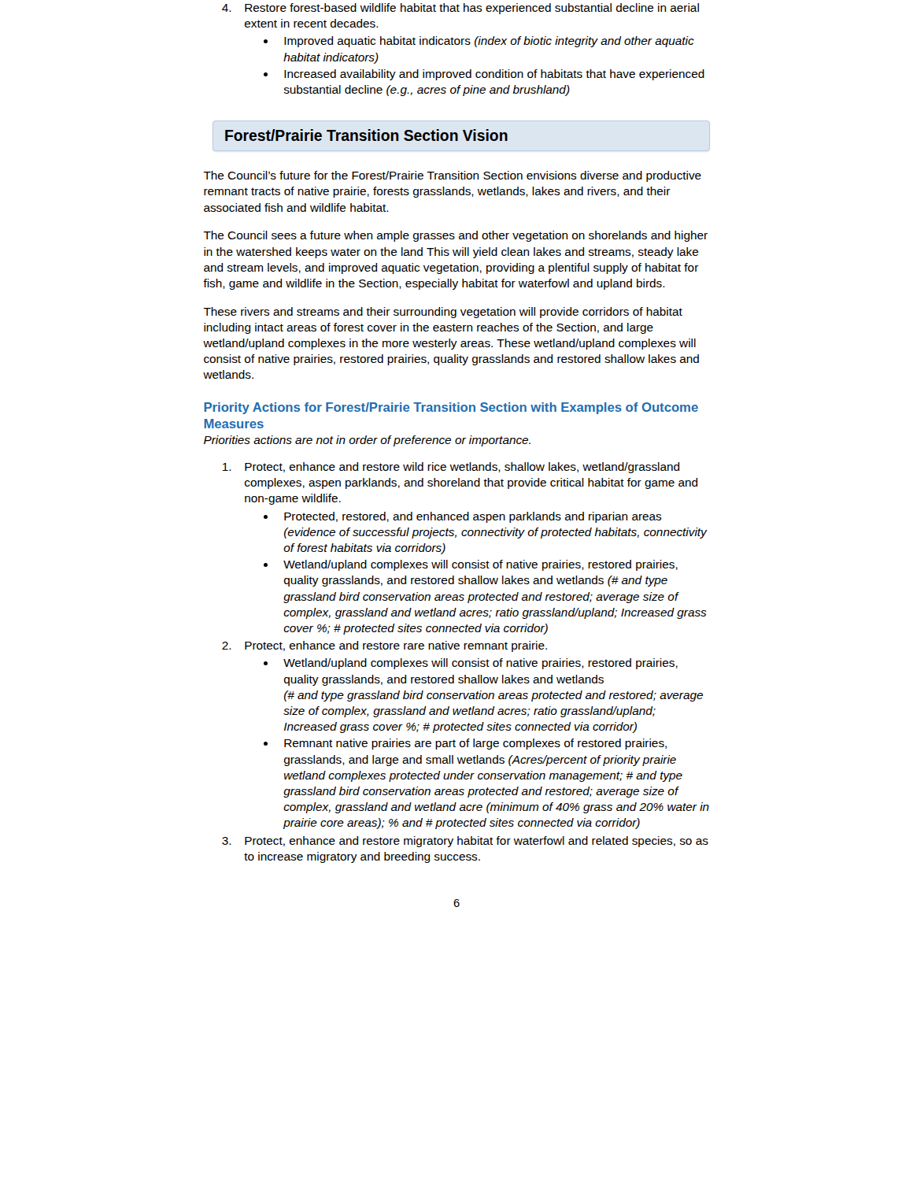Restore forest-based wildlife habitat that has experienced substantial decline in aerial extent in recent decades.
Improved aquatic habitat indicators (index of biotic integrity and other aquatic habitat indicators)
Increased availability and improved condition of habitats that have experienced substantial decline (e.g., acres of pine and brushland)
Forest/Prairie Transition Section Vision
The Council’s future for the Forest/Prairie Transition Section envisions diverse and productive remnant tracts of native prairie, forests grasslands, wetlands, lakes and rivers, and their associated fish and wildlife habitat.
The Council sees a future when ample grasses and other vegetation on shorelands and higher in the watershed keeps water on the land This will yield clean lakes and streams, steady lake and stream levels, and improved aquatic vegetation, providing a plentiful supply of habitat for fish, game and wildlife in the Section, especially habitat for waterfowl and upland birds.
These rivers and streams and their surrounding vegetation will provide corridors of habitat including intact areas of forest cover in the eastern reaches of the Section, and large wetland/upland complexes in the more westerly areas. These wetland/upland complexes will consist of native prairies, restored prairies, quality grasslands and restored shallow lakes and wetlands.
Priority Actions for Forest/Prairie Transition Section with Examples of Outcome Measures
Priorities actions are not in order of preference or importance.
Protect, enhance and restore wild rice wetlands, shallow lakes, wetland/grassland complexes, aspen parklands, and shoreland that provide critical habitat for game and non-game wildlife.
Protected, restored, and enhanced aspen parklands and riparian areas (evidence of successful projects, connectivity of protected habitats, connectivity of forest habitats via corridors)
Wetland/upland complexes will consist of native prairies, restored prairies, quality grasslands, and restored shallow lakes and wetlands (# and type grassland bird conservation areas protected and restored; average size of complex, grassland and wetland acres; ratio grassland/upland; Increased grass cover %; # protected sites connected via corridor)
Protect, enhance and restore rare native remnant prairie.
Wetland/upland complexes will consist of native prairies, restored prairies, quality grasslands, and restored shallow lakes and wetlands
(# and type grassland bird conservation areas protected and restored; average size of complex, grassland and wetland acres; ratio grassland/upland; Increased grass cover %; # protected sites connected via corridor)
Remnant native prairies are part of large complexes of restored prairies, grasslands, and large and small wetlands (Acres/percent of priority prairie wetland complexes protected under conservation management; # and type grassland bird conservation areas protected and restored; average size of complex, grassland and wetland acre (minimum of 40% grass and 20% water in prairie core areas); % and # protected sites connected via corridor)
Protect, enhance and restore migratory habitat for waterfowl and related species, so as to increase migratory and breeding success.
6